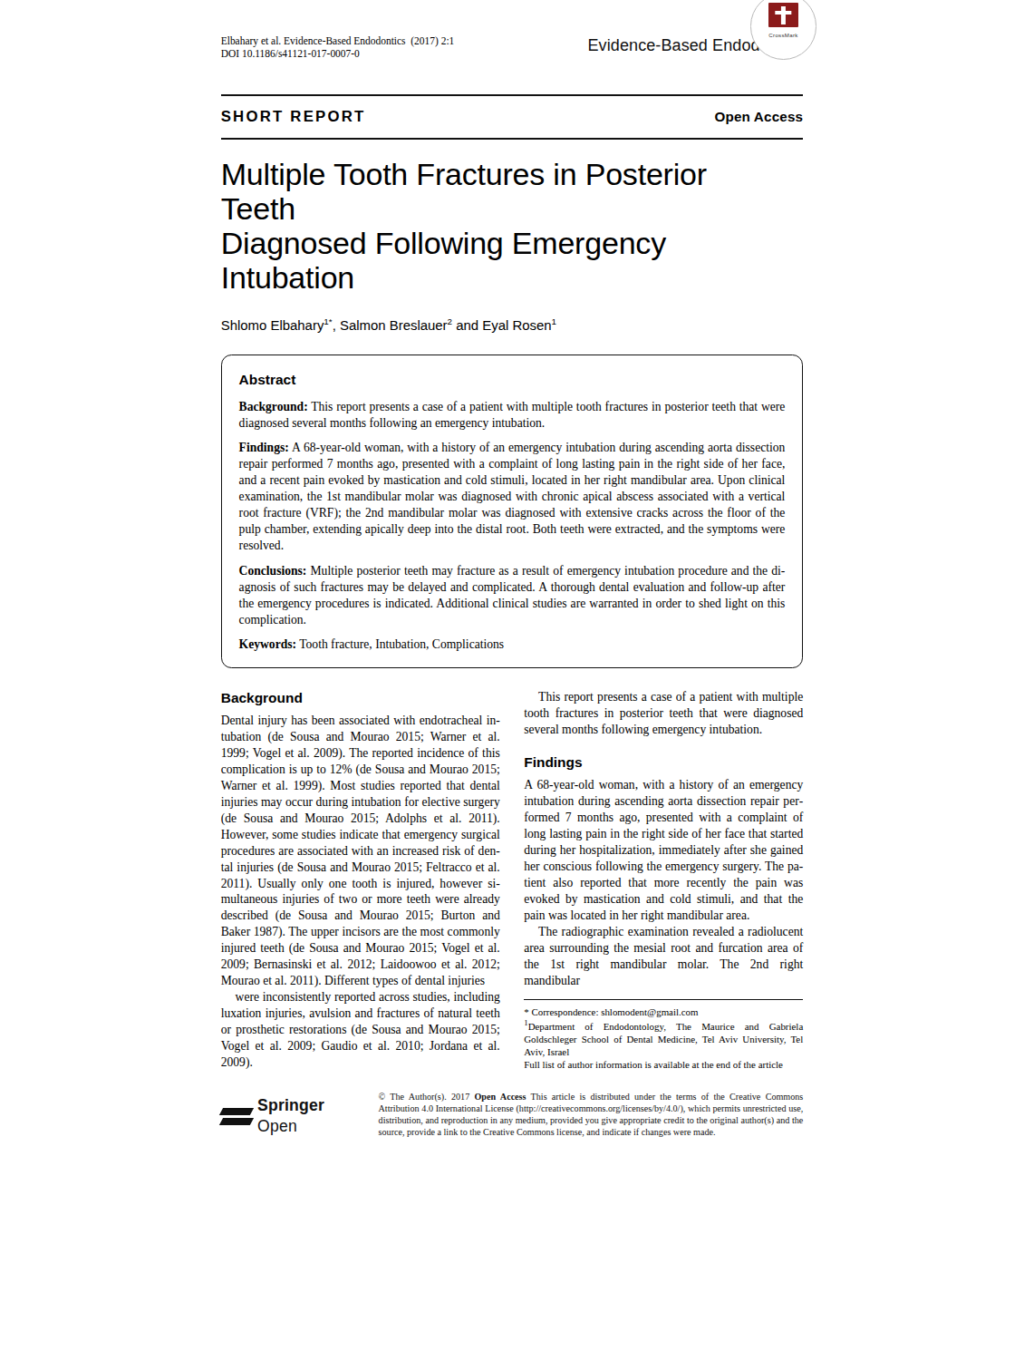Elbahary et al. Evidence-Based Endodontics (2017) 2:1
DOI 10.1186/s41121-017-0007-0
Evidence-Based Endodontics
SHORT REPORT
Open Access
CrossMark
Multiple Tooth Fractures in Posterior Teeth
Diagnosed Following Emergency Intubation
Shlomo Elbahary1*, Salmon Breslauer2 and Eyal Rosen1
Abstract
Background: This report presents a case of a patient with multiple tooth fractures in posterior teeth that were diagnosed several months following an emergency intubation.
Findings: A 68-year-old woman, with a history of an emergency intubation during ascending aorta dissection repair performed 7 months ago, presented with a complaint of long lasting pain in the right side of her face, and a recent pain evoked by mastication and cold stimuli, located in her right mandibular area. Upon clinical examination, the 1st mandibular molar was diagnosed with chronic apical abscess associated with a vertical root fracture (VRF); the 2nd mandibular molar was diagnosed with extensive cracks across the floor of the pulp chamber, extending apically deep into the distal root. Both teeth were extracted, and the symptoms were resolved.
Conclusions: Multiple posterior teeth may fracture as a result of emergency intubation procedure and the diagnosis of such fractures may be delayed and complicated. A thorough dental evaluation and follow-up after the emergency procedures is indicated. Additional clinical studies are warranted in order to shed light on this complication.
Keywords: Tooth fracture, Intubation, Complications
Background
Dental injury has been associated with endotracheal intubation (de Sousa and Mourao 2015; Warner et al. 1999; Vogel et al. 2009). The reported incidence of this complication is up to 12% (de Sousa and Mourao 2015; Warner et al. 1999). Most studies reported that dental injuries may occur during intubation for elective surgery (de Sousa and Mourao 2015; Adolphs et al. 2011). However, some studies indicate that emergency surgical procedures are associated with an increased risk of dental injuries (de Sousa and Mourao 2015; Feltracco et al. 2011). Usually only one tooth is injured, however simultaneous injuries of two or more teeth were already described (de Sousa and Mourao 2015; Burton and Baker 1987). The upper incisors are the most commonly injured teeth (de Sousa and Mourao 2015; Vogel et al. 2009; Bernasinski et al. 2012; Laidoowoo et al. 2012; Mourao et al. 2011). Different types of dental injuries
were inconsistently reported across studies, including luxation injuries, avulsion and fractures of natural teeth or prosthetic restorations (de Sousa and Mourao 2015; Vogel et al. 2009; Gaudio et al. 2010; Jordana et al. 2009).
This report presents a case of a patient with multiple tooth fractures in posterior teeth that were diagnosed several months following emergency intubation.
Findings
A 68-year-old woman, with a history of an emergency intubation during ascending aorta dissection repair performed 7 months ago, presented with a complaint of long lasting pain in the right side of her face that started during her hospitalization, immediately after she gained her conscious following the emergency surgery. The patient also reported that more recently the pain was evoked by mastication and cold stimuli, and that the pain was located in her right mandibular area.
The radiographic examination revealed a radiolucent area surrounding the mesial root and furcation area of the 1st right mandibular molar. The 2nd right mandibular
* Correspondence: shlomodent@gmail.com
1Department of Endodontology, The Maurice and Gabriela Goldschleger School of Dental Medicine, Tel Aviv University, Tel Aviv, Israel
Full list of author information is available at the end of the article
Springer Open
© The Author(s). 2017 Open Access This article is distributed under the terms of the Creative Commons Attribution 4.0 International License (http://creativecommons.org/licenses/by/4.0/), which permits unrestricted use, distribution, and reproduction in any medium, provided you give appropriate credit to the original author(s) and the source, provide a link to the Creative Commons license, and indicate if changes were made.